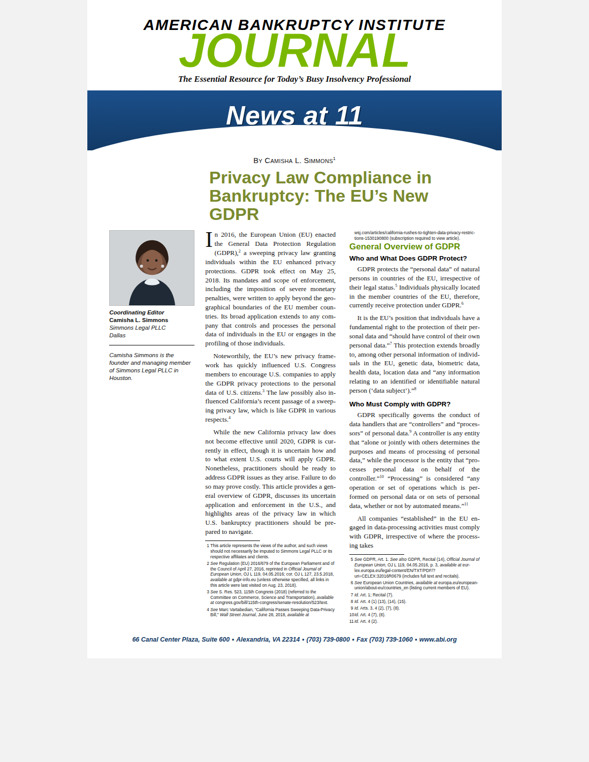AMERICAN BANKRUPTCY INSTITUTE
JOURNAL
The Essential Resource for Today’s Busy Insolvency Professional
News at 11
By Camisha L. Simmons1
Privacy Law Compliance in
Bankruptcy: The EU’s New GDPR
Coordinating Editor
Camisha L. Simmons
Simmons Legal PLLC
Dallas
Camisha Simmons is the founder and managing member of Simmons Legal PLLC in Houston.
In 2016, the European Union (EU) enacted the General Data Protection Regulation (GDPR),2 a sweeping privacy law granting individuals within the EU enhanced privacy protections. GDPR took effect on May 25, 2018. Its mandates and scope of enforcement, including the imposition of severe monetary penalties, were written to apply beyond the geographical boundaries of the EU member countries. Its broad application extends to any company that controls and processes the personal data of individuals in the EU or engages in the profiling of those individuals.
Noteworthily, the EU’s new privacy framework has quickly influenced U.S. Congress members to encourage U.S. companies to apply the GDPR privacy protections to the personal data of U.S. citizens.3 The law possibly also influenced California’s recent passage of a sweeping privacy law, which is like GDPR in various respects.4
While the new California privacy law does not become effective until 2020, GDPR is currently in effect, though it is uncertain how and to what extent U.S. courts will apply GDPR. Nonetheless, practitioners should be ready to address GDPR issues as they arise. Failure to do so may prove costly. This article provides a general overview of GDPR, discusses its uncertain application and enforcement in the U.S., and highlights areas of the privacy law in which U.S. bankruptcy practitioners should be prepared to navigate.
This article represents the views of the author, and such views should not necessarily be imputed to Simmons Legal PLLC or its respective affiliates and clients.
See Regulation (EU) 2016/679 of the European Parliament and of the Council of April 27, 2016, reprinted in Official Journal of European Union, OJ L 119, 04.05.2016; cor. OJ L 127, 23.5.2018, available at gdpr-info.eu (unless otherwise specified, all links in this article were last visited on Aug. 23, 2018).
See S. Res. 523, 115th Congress (2018) (referred to the Committee on Commerce, Science and Transportation), available at congress.gov/bill/115th-congress/senate-resolution/523/text.
See Marc Vartabedian, “California Passes Sweeping Data-Privacy Bill,” Wall Street Journal, June 28, 2018, available at wsj.com/articles/california-rushes-to-tighten-data-privacy-restrictions-1530190800 (subscription required to view article).
General Overview of GDPR
Who and What Does GDPR Protect?
GDPR protects the “personal data” of natural persons in countries of the EU, irrespective of their legal status.5 Individuals physically located in the member countries of the EU, therefore, currently receive protection under GDPR.6
It is the EU’s position that individuals have a fundamental right to the protection of their personal data and “should have control of their own personal data.”7 This protection extends broadly to, among other personal information of individuals in the EU, genetic data, biometric data, health data, location data and “any information relating to an identified or identifiable natural person (‘data subject’).”8
Who Must Comply with GDPR?
GDPR specifically governs the conduct of data handlers that are “controllers” and “processors” of personal data.9 A controller is any entity that “alone or jointly with others determines the purposes and means of processing of personal data,” while the processor is the entity that “processes personal data on behalf of the controller.”10 “Processing” is considered “any operation or set of operations which is performed on personal data or on sets of personal data, whether or not by automated means.”11
All companies “established” in the EU engaged in data-processing activities must comply with GDPR, irrespective of where the processing takes
See GDPR, Art. 1. See also GDPR, Recital (14), Official Journal of European Union, OJ L 119, 04.05.2016, p. 3, available at eur-lex.europa.eu/legal-content/EN/TXT/PDF/?uri=CELEX:32016R0679 (includes full text and recitals).
See European Union Countries, available at europa.eu/european-union/about-eu/countries_en (listing current members of EU).
Id. Art. 1; Recital (7).
Id. Art. 4 (1) (13), (14), (15).
Id. Arts. 3, 4 (2), (7), (8).
Id. Art. 4 (7), (8).
Id. Art. 4 (2).
66 Canal Center Plaza, Suite 600•Alexandria, VA 22314•(703) 739-0800•Fax (703) 739-1060•www.abi.org